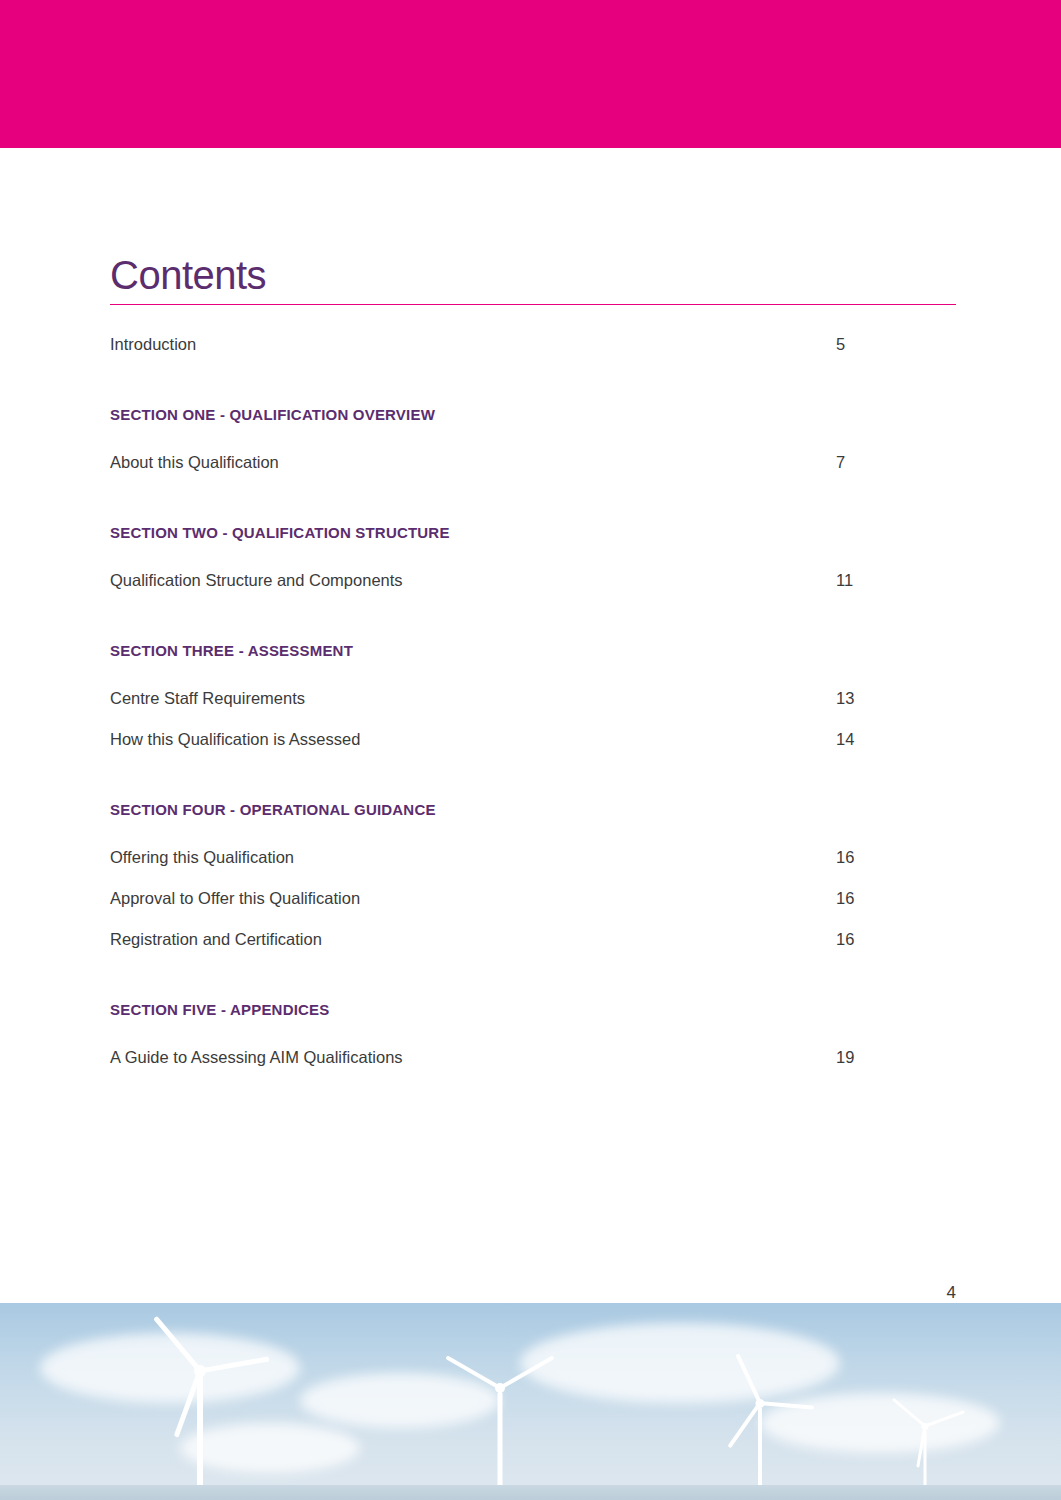Contents
Introduction 5
SECTION ONE - QUALIFICATION OVERVIEW
About this Qualification 7
SECTION TWO - QUALIFICATION STRUCTURE
Qualification Structure and Components 11
SECTION THREE - ASSESSMENT
Centre Staff Requirements 13
How this Qualification is Assessed 14
SECTION FOUR - OPERATIONAL GUIDANCE
Offering this Qualification 16
Approval to Offer this Qualification 16
Registration and Certification 16
SECTION FIVE - APPENDICES
A Guide to Assessing AIM Qualifications 19
4